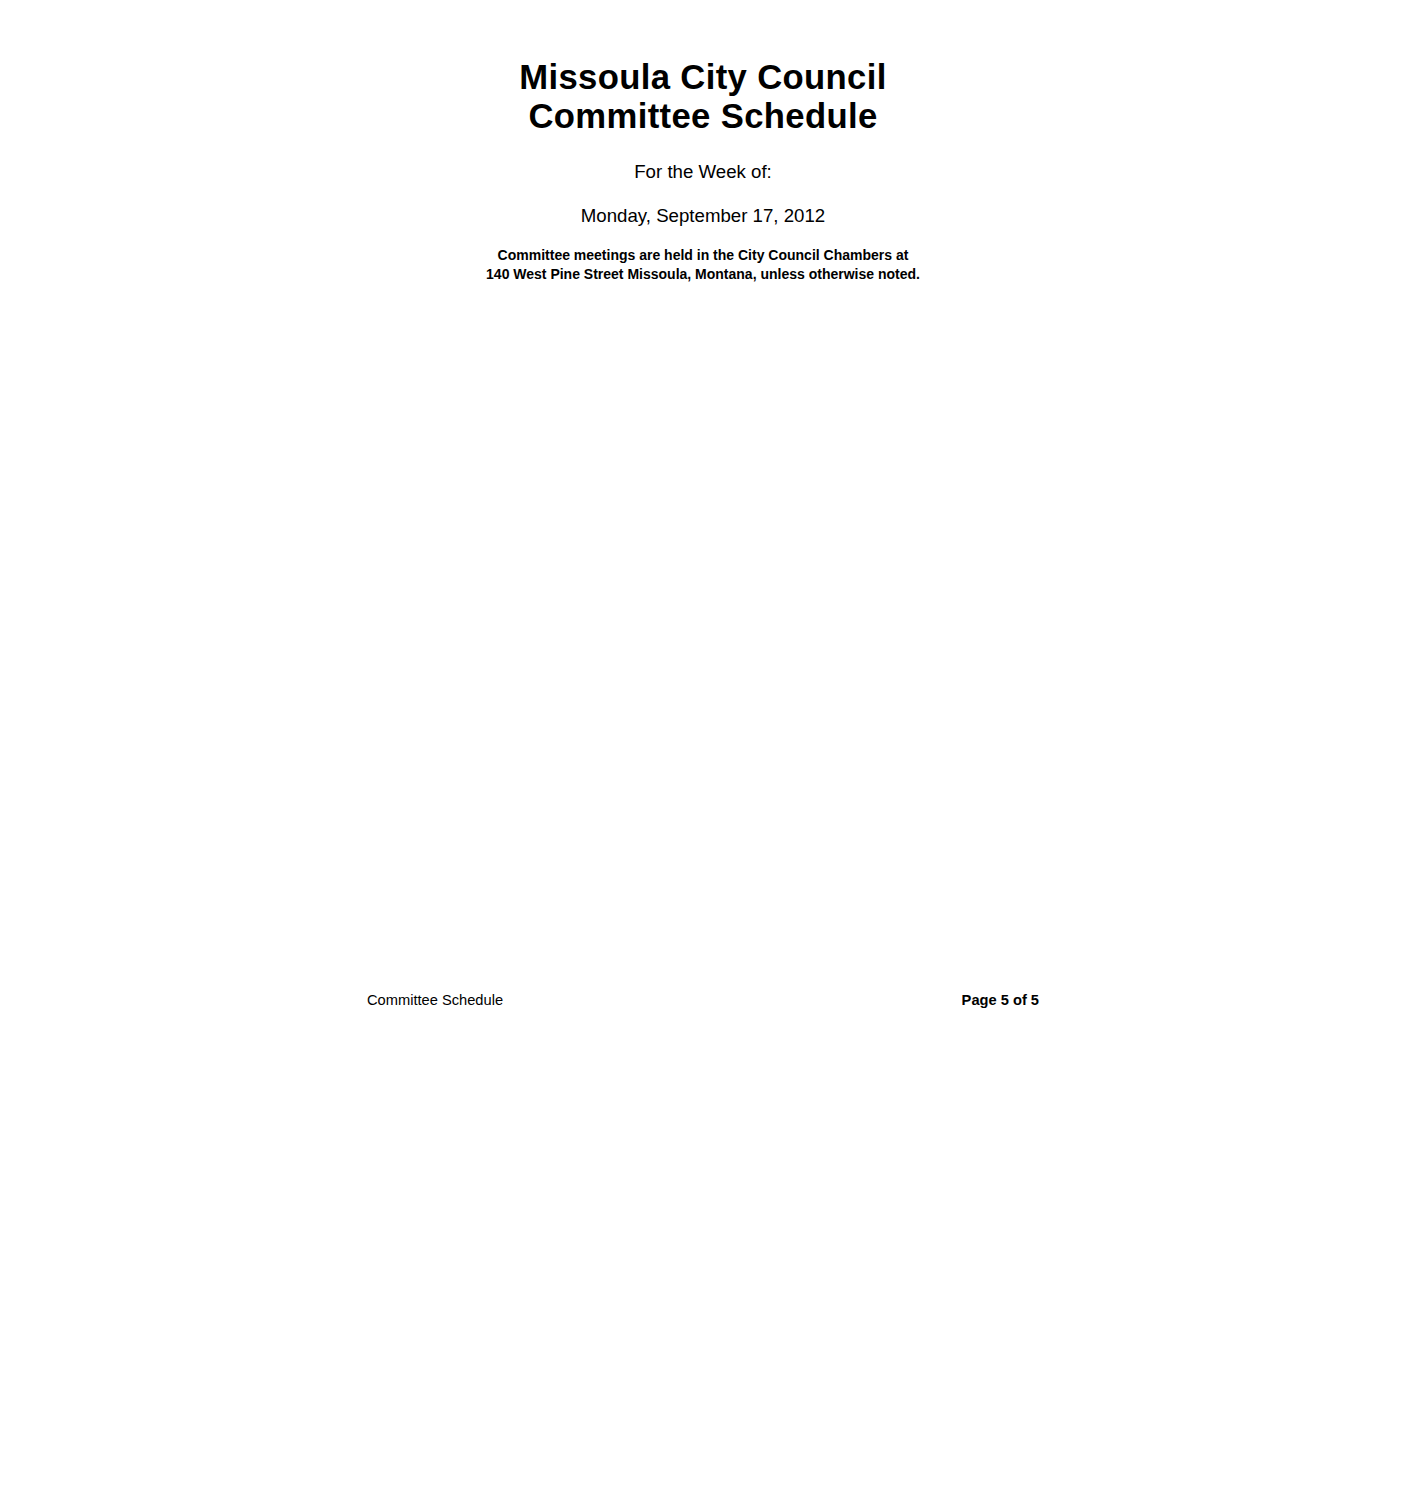Missoula City CouncilCommittee Schedule
For the Week of:
Monday, September 17, 2012
Committee meetings are held in the City Council Chambers at
140 West Pine Street Missoula, Montana, unless otherwise noted.
Committee Schedule
Page 5 of 5